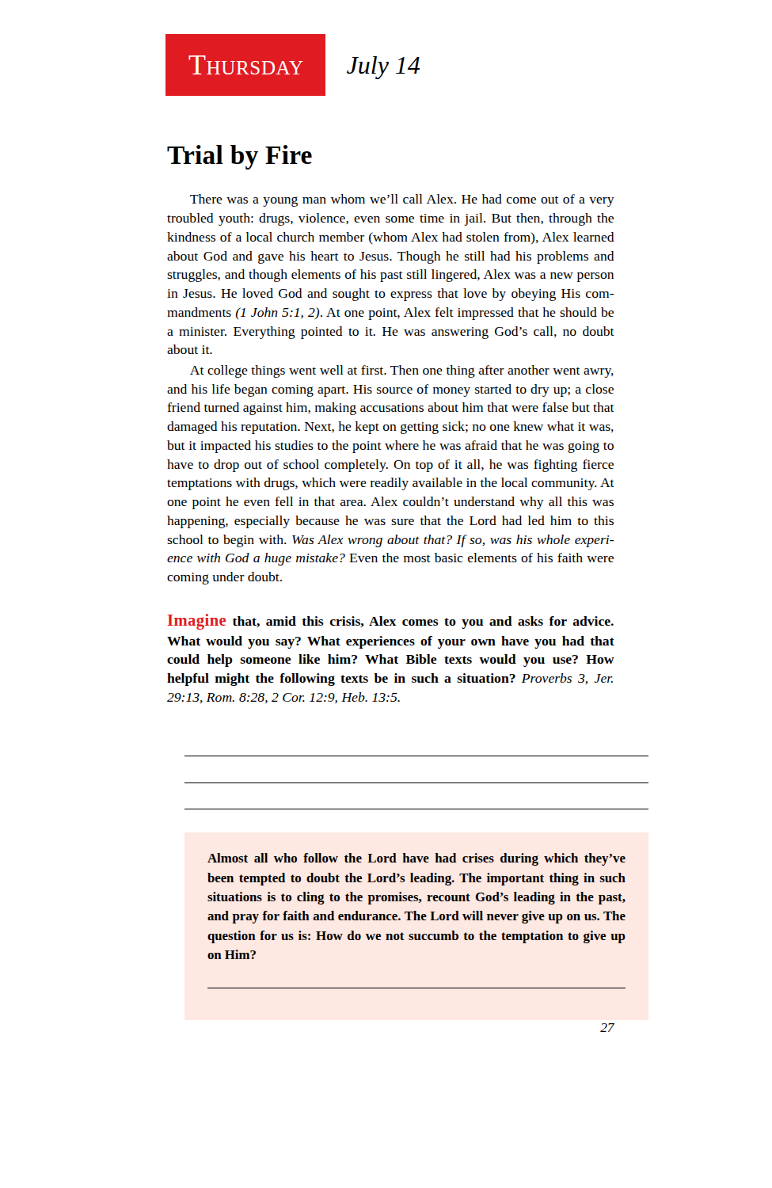Thursday
July 14
Trial by Fire
There was a young man whom we’ll call Alex. He had come out of a very troubled youth: drugs, violence, even some time in jail. But then, through the kindness of a local church member (whom Alex had stolen from), Alex learned about God and gave his heart to Jesus. Though he still had his problems and struggles, and though elements of his past still lingered, Alex was a new person in Jesus. He loved God and sought to express that love by obeying His commandments (1 John 5:1, 2). At one point, Alex felt impressed that he should be a minister. Everything pointed to it. He was answering God’s call, no doubt about it.
At college things went well at first. Then one thing after another went awry, and his life began coming apart. His source of money started to dry up; a close friend turned against him, making accusations about him that were false but that damaged his reputation. Next, he kept on getting sick; no one knew what it was, but it impacted his studies to the point where he was afraid that he was going to have to drop out of school completely. On top of it all, he was fighting fierce temptations with drugs, which were readily available in the local community. At one point he even fell in that area. Alex couldn’t understand why all this was happening, especially because he was sure that the Lord had led him to this school to begin with. Was Alex wrong about that? If so, was his whole experience with God a huge mistake? Even the most basic elements of his faith were coming under doubt.
Imagine that, amid this crisis, Alex comes to you and asks for advice. What would you say? What experiences of your own have you had that could help someone like him? What Bible texts would you use? How helpful might the following texts be in such a situation? Proverbs 3, Jer. 29:13, Rom. 8:28, 2 Cor. 12:9, Heb. 13:5.
Almost all who follow the Lord have had crises during which they’ve been tempted to doubt the Lord’s leading. The important thing in such situations is to cling to the promises, recount God’s leading in the past, and pray for faith and endurance. The Lord will never give up on us. The question for us is: How do we not succumb to the temptation to give up on Him?
27